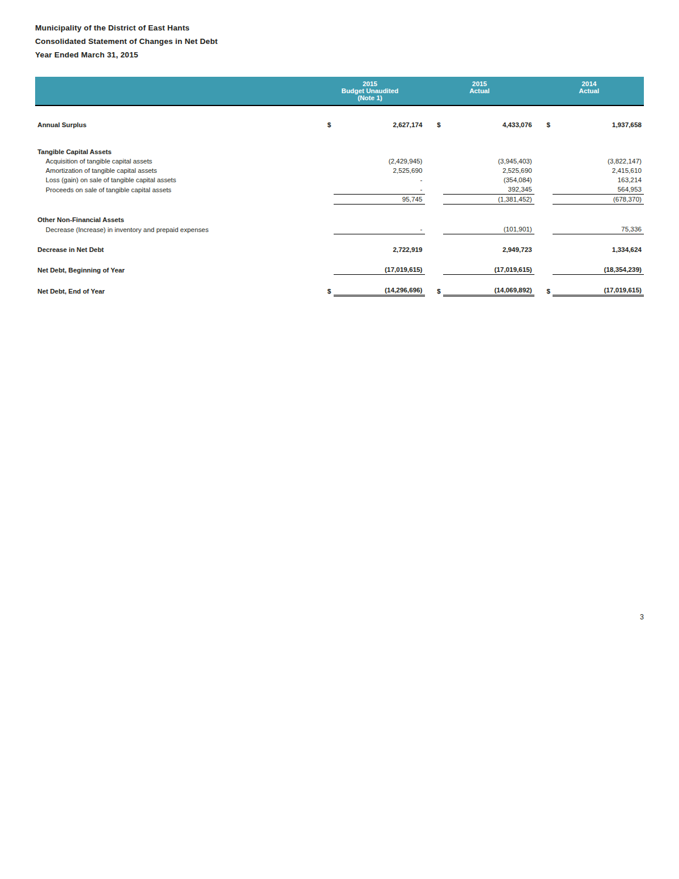Municipality of the District of East Hants
Consolidated Statement of Changes in Net Debt
Year Ended March 31, 2015
| | 2015 Budget Unaudited (Note 1) | 2015 Actual | 2014 Actual |
| --- | --- | --- | --- |
| Annual Surplus | $ | 2,627,174 | $ | 4,433,076 | $ | 1,937,658 |
| Tangible Capital Assets | | | | | | |
| Acquisition of tangible capital assets | | (2,429,945) | | (3,945,403) | | (3,822,147) |
| Amortization of tangible capital assets | | 2,525,690 | | 2,525,690 | | 2,415,610 |
| Loss (gain) on sale of tangible capital assets | | - | | (354,084) | | 163,214 |
| Proceeds on sale of tangible capital assets | | - | | 392,345 | | 564,953 |
| | | 95,745 | | (1,381,452) | | (678,370) |
| Other Non-Financial Assets | | | | | | |
| Decrease (Increase) in inventory and prepaid expenses | | - | | (101,901) | | 75,336 |
| Decrease in Net Debt | | 2,722,919 | | 2,949,723 | | 1,334,624 |
| Net Debt, Beginning of Year | | (17,019,615) | | (17,019,615) | | (18,354,239) |
| Net Debt, End of Year | $ | (14,296,696) | $ | (14,069,892) | $ | (17,019,615) |
3